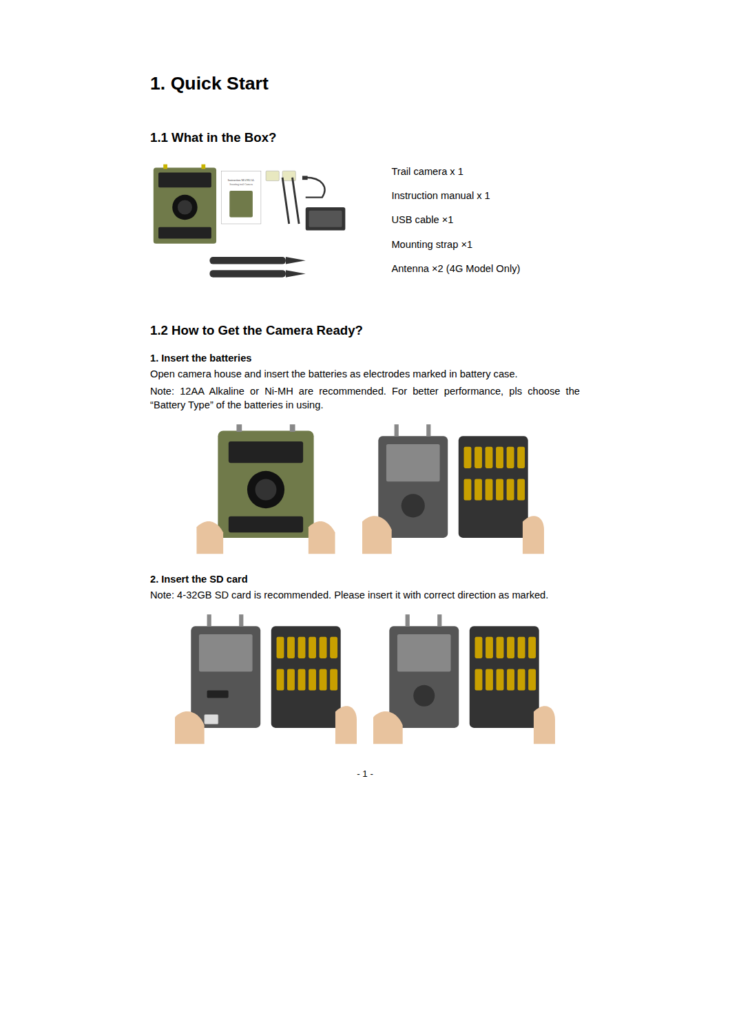1. Quick Start
1.1 What in the Box?
Trail camera x 1
Instruction manual x 1
USB cable ×1
Mounting strap ×1
Antenna ×2 (4G Model Only)
1.2 How to Get the Camera Ready?
1. Insert the batteries
Open camera house and insert the batteries as electrodes marked in battery case.
Note: 12AA Alkaline or Ni-MH are recommended. For better performance, pls choose the “Battery Type” of the batteries in using.
2. Insert the SD card
Note: 4-32GB SD card is recommended. Please insert it with correct direction as marked.
- 1 -